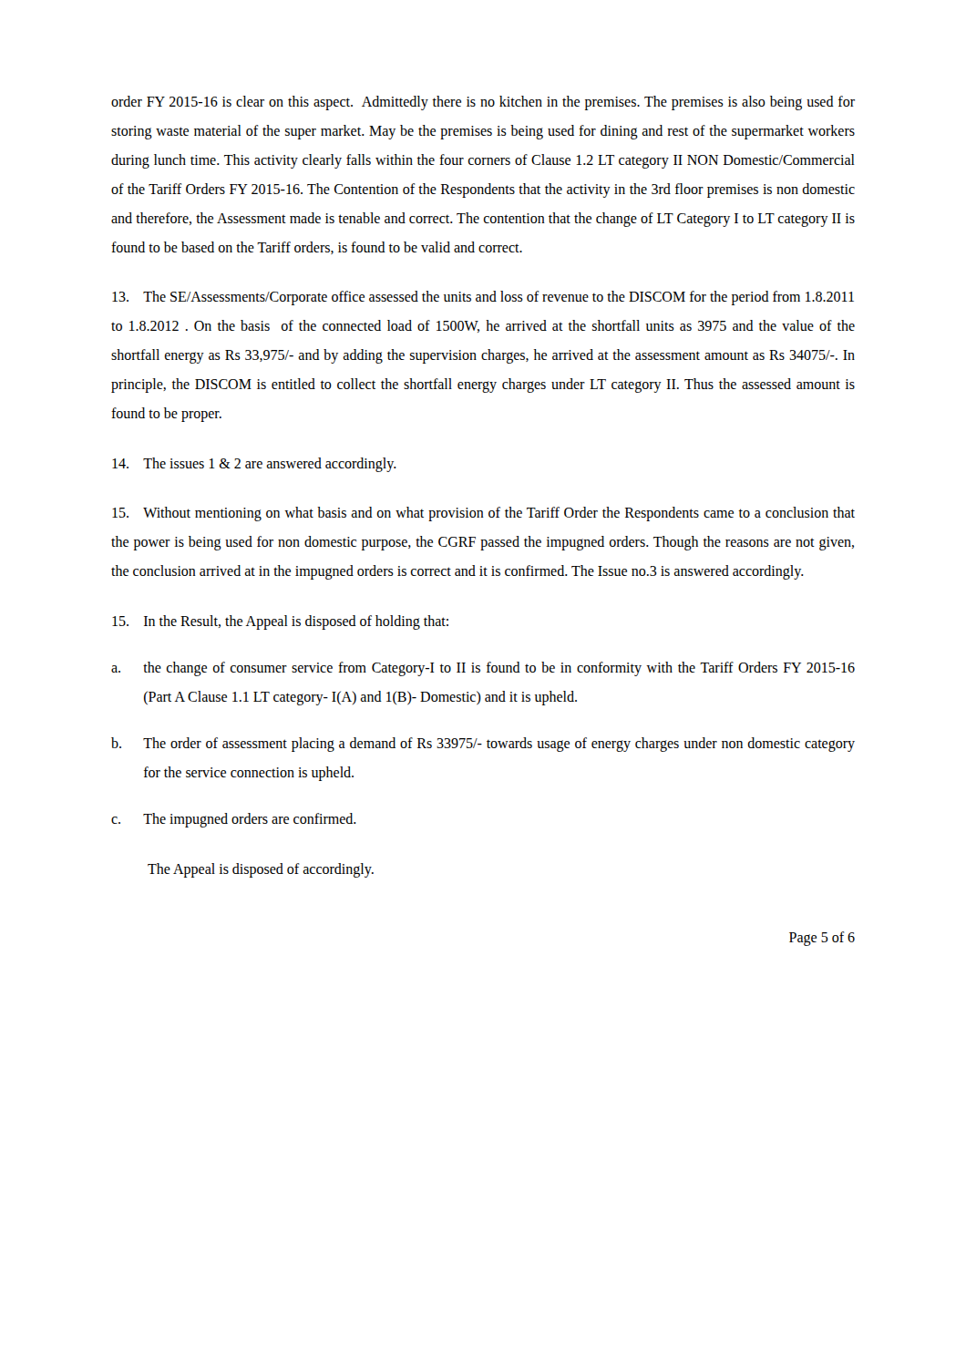order FY 2015-16 is clear on this aspect. Admittedly there is no kitchen in the premises. The premises is also being used for storing waste material of the super market. May be the premises is being used for dining and rest of the supermarket workers during lunch time. This activity clearly falls within the four corners of Clause 1.2 LT category II NON Domestic/Commercial of the Tariff Orders FY 2015-16. The Contention of the Respondents that the activity in the 3rd floor premises is non domestic and therefore, the Assessment made is tenable and correct. The contention that the change of LT Category I to LT category II is found to be based on the Tariff orders, is found to be valid and correct.
13. The SE/Assessments/Corporate office assessed the units and loss of revenue to the DISCOM for the period from 1.8.2011 to 1.8.2012 . On the basis of the connected load of 1500W, he arrived at the shortfall units as 3975 and the value of the shortfall energy as Rs 33,975/- and by adding the supervision charges, he arrived at the assessment amount as Rs 34075/-. In principle, the DISCOM is entitled to collect the shortfall energy charges under LT category II. Thus the assessed amount is found to be proper.
14. The issues 1 & 2 are answered accordingly.
15. Without mentioning on what basis and on what provision of the Tariff Order the Respondents came to a conclusion that the power is being used for non domestic purpose, the CGRF passed the impugned orders. Though the reasons are not given, the conclusion arrived at in the impugned orders is correct and it is confirmed. The Issue no.3 is answered accordingly.
15. In the Result, the Appeal is disposed of holding that:
a.
the change of consumer service from Category-I to II is found to be in conformity with the Tariff Orders FY 2015-16 (Part A Clause 1.1 LT category- I(A) and 1(B)- Domestic) and it is upheld.
b.
The order of assessment placing a demand of Rs 33975/- towards usage of energy charges under non domestic category for the service connection is upheld.
c.
The impugned orders are confirmed.
The Appeal is disposed of accordingly.
Page 5 of 6